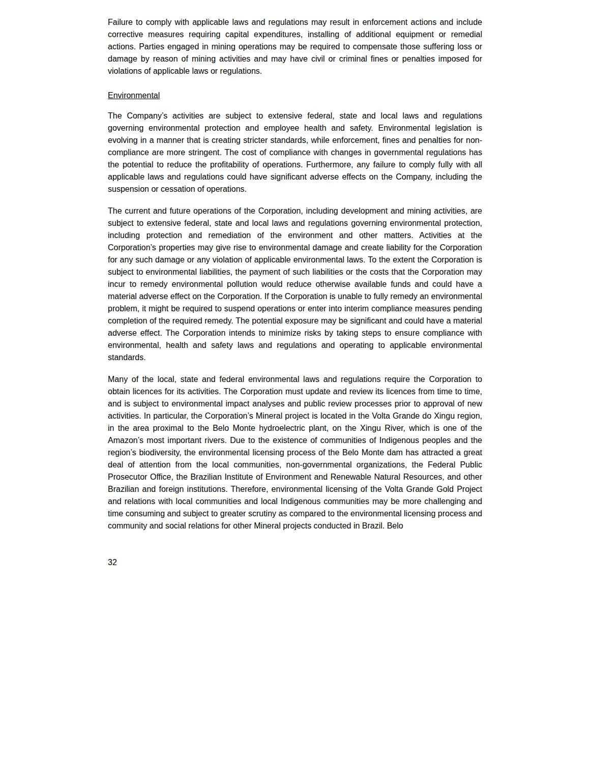Failure to comply with applicable laws and regulations may result in enforcement actions and include corrective measures requiring capital expenditures, installing of additional equipment or remedial actions. Parties engaged in mining operations may be required to compensate those suffering loss or damage by reason of mining activities and may have civil or criminal fines or penalties imposed for violations of applicable laws or regulations.
Environmental
The Company’s activities are subject to extensive federal, state and local laws and regulations governing environmental protection and employee health and safety. Environmental legislation is evolving in a manner that is creating stricter standards, while enforcement, fines and penalties for non-compliance are more stringent. The cost of compliance with changes in governmental regulations has the potential to reduce the profitability of operations. Furthermore, any failure to comply fully with all applicable laws and regulations could have significant adverse effects on the Company, including the suspension or cessation of operations.
The current and future operations of the Corporation, including development and mining activities, are subject to extensive federal, state and local laws and regulations governing environmental protection, including protection and remediation of the environment and other matters. Activities at the Corporation’s properties may give rise to environmental damage and create liability for the Corporation for any such damage or any violation of applicable environmental laws. To the extent the Corporation is subject to environmental liabilities, the payment of such liabilities or the costs that the Corporation may incur to remedy environmental pollution would reduce otherwise available funds and could have a material adverse effect on the Corporation. If the Corporation is unable to fully remedy an environmental problem, it might be required to suspend operations or enter into interim compliance measures pending completion of the required remedy. The potential exposure may be significant and could have a material adverse effect. The Corporation intends to minimize risks by taking steps to ensure compliance with environmental, health and safety laws and regulations and operating to applicable environmental standards.
Many of the local, state and federal environmental laws and regulations require the Corporation to obtain licences for its activities. The Corporation must update and review its licences from time to time, and is subject to environmental impact analyses and public review processes prior to approval of new activities. In particular, the Corporation’s Mineral project is located in the Volta Grande do Xingu region, in the area proximal to the Belo Monte hydroelectric plant, on the Xingu River, which is one of the Amazon’s most important rivers. Due to the existence of communities of Indigenous peoples and the region’s biodiversity, the environmental licensing process of the Belo Monte dam has attracted a great deal of attention from the local communities, non-governmental organizations, the Federal Public Prosecutor Office, the Brazilian Institute of Environment and Renewable Natural Resources, and other Brazilian and foreign institutions. Therefore, environmental licensing of the Volta Grande Gold Project and relations with local communities and local Indigenous communities may be more challenging and time consuming and subject to greater scrutiny as compared to the environmental licensing process and community and social relations for other Mineral projects conducted in Brazil. Belo
32